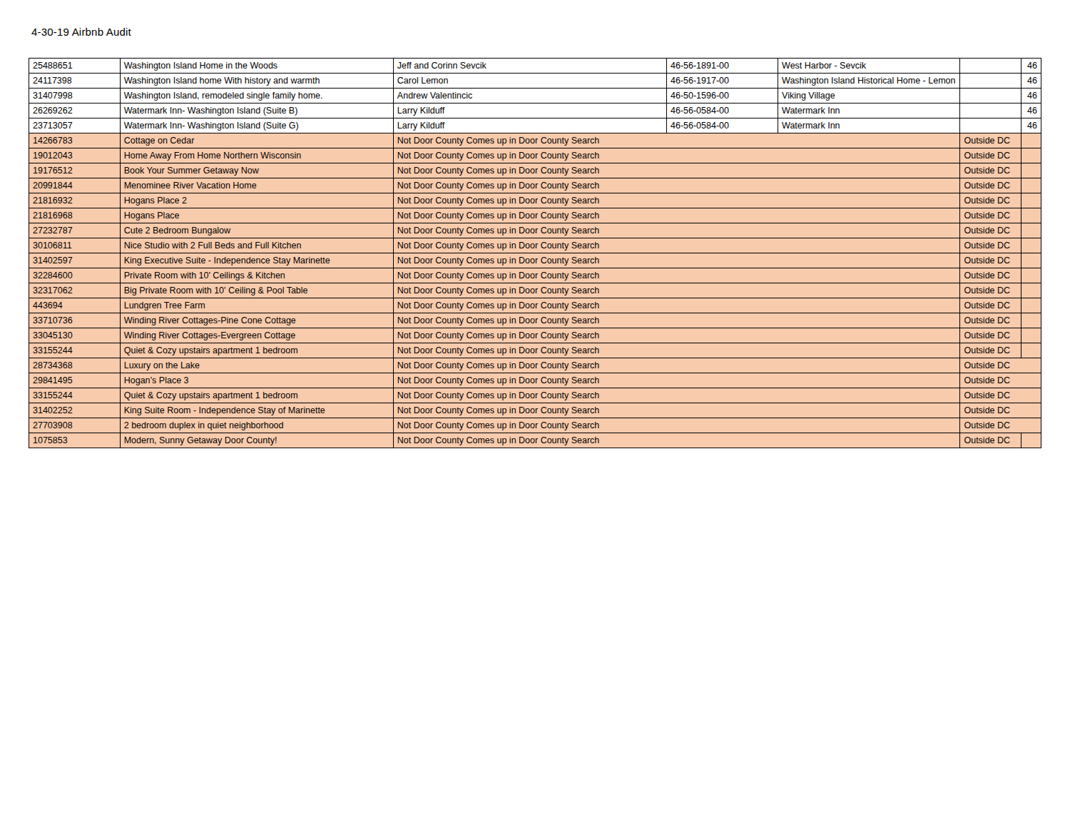4-30-19 Airbnb Audit
| 25488651 | Washington Island Home in the Woods | Jeff and Corinn Sevcik | 46-56-1891-00 | West Harbor - Sevcik | | 46 |
| 24117398 | Washington Island home With history and warmth | Carol Lemon | 46-56-1917-00 | Washington Island Historical Home - Lemon | | 46 |
| 31407998 | Washington Island, remodeled single family home. | Andrew Valentincic | 46-50-1596-00 | Viking Village | | 46 |
| 26269262 | Watermark Inn- Washington Island (Suite B) | Larry Kilduff | 46-56-0584-00 | Watermark Inn | | 46 |
| 23713057 | Watermark Inn- Washington Island (Suite G) | Larry Kilduff | 46-56-0584-00 | Watermark Inn | | 46 |
| 14266783 | Cottage on Cedar | Not Door County Comes up in Door County Search | Outside DC | |
| 19012043 | Home Away From Home Northern Wisconsin | Not Door County Comes up in Door County Search | Outside DC | |
| 19176512 | Book Your Summer Getaway Now | Not Door County Comes up in Door County Search | Outside DC | |
| 20991844 | Menominee River Vacation Home | Not Door County Comes up in Door County Search | Outside DC | |
| 21816932 | Hogans Place 2 | Not Door County Comes up in Door County Search | Outside DC | |
| 21816968 | Hogans Place | Not Door County Comes up in Door County Search | Outside DC | |
| 27232787 | Cute 2 Bedroom Bungalow | Not Door County Comes up in Door County Search | Outside DC | |
| 30106811 | Nice Studio with 2 Full Beds and Full Kitchen | Not Door County Comes up in Door County Search | Outside DC | |
| 31402597 | King Executive Suite - Independence Stay Marinette | Not Door County Comes up in Door County Search | Outside DC | |
| 32284600 | Private Room with 10' Ceilings & Kitchen | Not Door County Comes up in Door County Search | Outside DC | |
| 32317062 | Big Private Room with 10' Ceiling & Pool Table | Not Door County Comes up in Door County Search | Outside DC | |
| 443694 | Lundgren Tree Farm | Not Door County Comes up in Door County Search | Outside DC | |
| 33710736 | Winding River Cottages-Pine Cone Cottage | Not Door County Comes up in Door County Search | Outside DC | |
| 33045130 | Winding River Cottages-Evergreen Cottage | Not Door County Comes up in Door County Search | Outside DC | |
| 33155244 | Quiet & Cozy upstairs apartment 1 bedroom | Not Door County Comes up in Door County Search | Outside DC | |
| 28734368 | Luxury on the Lake | Not Door County Comes up in Door County Search | Outside DC |
| 29841495 | Hogan’s Place 3 | Not Door County Comes up in Door County Search | Outside DC |
| 33155244 | Quiet & Cozy upstairs apartment 1 bedroom | Not Door County Comes up in Door County Search | Outside DC |
| 31402252 | King Suite Room - Independence Stay of Marinette | Not Door County Comes up in Door County Search | Outside DC |
| 27703908 | 2 bedroom duplex in quiet neighborhood | Not Door County Comes up in Door County Search | Outside DC |
| 1075853 | Modern, Sunny Getaway Door County! | Not Door County Comes up in Door County Search | Outside DC | |